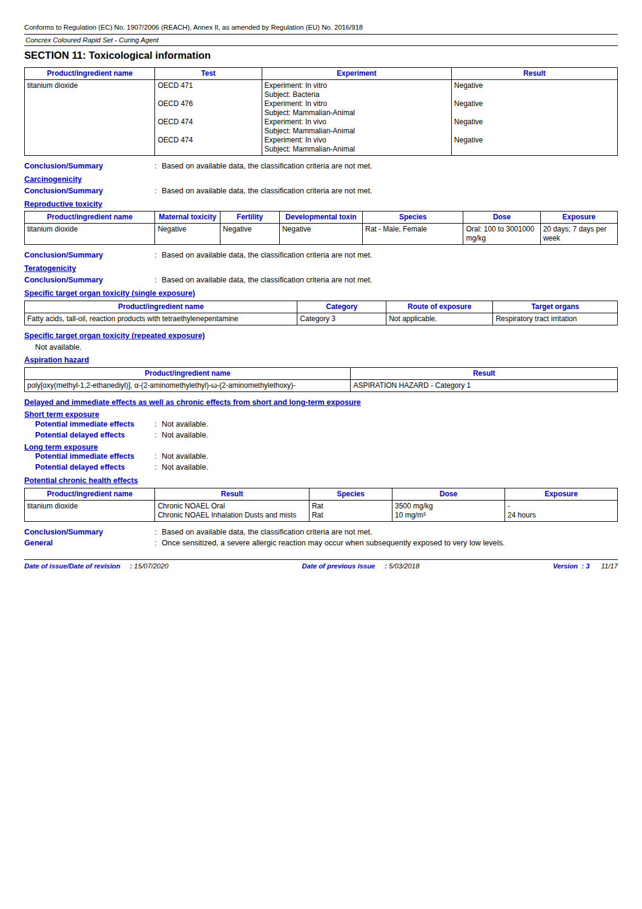Conforms to Regulation (EC) No. 1907/2006 (REACH), Annex II, as amended by Regulation (EU) No. 2016/918
Concrex Coloured Rapid Set - Curing Agent
SECTION 11: Toxicological information
| Product/ingredient name | Test | Experiment | Result |
| --- | --- | --- | --- |
| titanium dioxide | OECD 471 OECD 476 OECD 474 OECD 474 | Experiment: In vitro Subject: Bacteria Experiment: In vitro Subject: Mammalian-Animal Experiment: In vivo Subject: Mammalian-Animal Experiment: In vivo Subject: Mammalian-Animal | Negative Negative Negative Negative |
Conclusion/Summary
:
Based on available data, the classification criteria are not met.
Carcinogenicity
Conclusion/Summary
:
Based on available data, the classification criteria are not met.
Reproductive toxicity
| Product/ingredient name | Maternal toxicity | Fertility | Developmental toxin | Species | Dose | Exposure |
| --- | --- | --- | --- | --- | --- | --- |
| titanium dioxide | Negative | Negative | Negative | Rat - Male, Female | Oral: 100 to 3001000 mg/kg | 20 days; 7 days per week |
Conclusion/Summary
:
Based on available data, the classification criteria are not met.
Teratogenicity
Conclusion/Summary
:
Based on available data, the classification criteria are not met.
Specific target organ toxicity (single exposure)
| Product/ingredient name | Category | Route of exposure | Target organs |
| --- | --- | --- | --- |
| Fatty acids, tall-oil, reaction products with tetraethylenepentamine | Category 3 | Not applicable. | Respiratory tract irritation |
Specific target organ toxicity (repeated exposure)
Not available.
Aspiration hazard
| Product/ingredient name | Result |
| --- | --- |
| poly[oxy(methyl-1,2-ethanediyl)], α-(2-aminomethylethyl)-ω-(2-aminomethylethoxy)- | ASPIRATION HAZARD - Category 1 |
Delayed and immediate effects as well as chronic effects from short and long-term exposure
Short term exposure
Potential immediate effects
:
Not available.
Potential delayed effects
:
Not available.
Long term exposure
Potential immediate effects
:
Not available.
Potential delayed effects
:
Not available.
Potential chronic health effects
| Product/ingredient name | Result | Species | Dose | Exposure |
| --- | --- | --- | --- | --- |
| titanium dioxide | Chronic NOAEL Oral Chronic NOAEL Inhalation Dusts and mists | Rat Rat | 3500 mg/kg 10 mg/m³ | - 24 hours |
Conclusion/Summary
:
Based on available data, the classification criteria are not met.
General
:
Once sensitized, a severe allergic reaction may occur when subsequently exposed to very low levels.
Date of issue/Date of revision : 15/07/2020
Date of previous issue : 5/03/2018
Version : 3 11/17